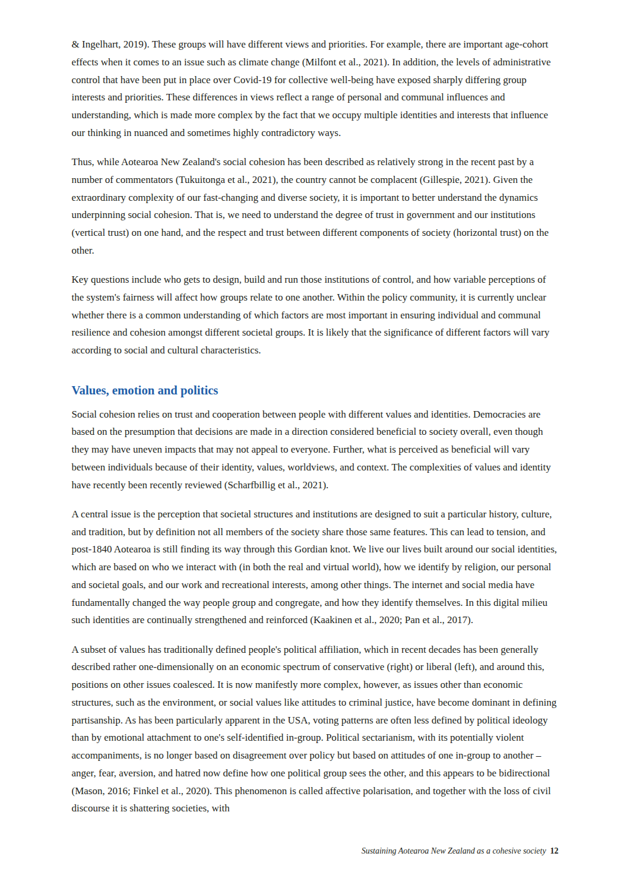& Ingelhart, 2019). These groups will have different views and priorities. For example, there are important age-cohort effects when it comes to an issue such as climate change (Milfont et al., 2021). In addition, the levels of administrative control that have been put in place over Covid-19 for collective well-being have exposed sharply differing group interests and priorities. These differences in views reflect a range of personal and communal influences and understanding, which is made more complex by the fact that we occupy multiple identities and interests that influence our thinking in nuanced and sometimes highly contradictory ways.
Thus, while Aotearoa New Zealand's social cohesion has been described as relatively strong in the recent past by a number of commentators (Tukuitonga et al., 2021), the country cannot be complacent (Gillespie, 2021). Given the extraordinary complexity of our fast-changing and diverse society, it is important to better understand the dynamics underpinning social cohesion. That is, we need to understand the degree of trust in government and our institutions (vertical trust) on one hand, and the respect and trust between different components of society (horizontal trust) on the other.
Key questions include who gets to design, build and run those institutions of control, and how variable perceptions of the system's fairness will affect how groups relate to one another. Within the policy community, it is currently unclear whether there is a common understanding of which factors are most important in ensuring individual and communal resilience and cohesion amongst different societal groups. It is likely that the significance of different factors will vary according to social and cultural characteristics.
Values, emotion and politics
Social cohesion relies on trust and cooperation between people with different values and identities. Democracies are based on the presumption that decisions are made in a direction considered beneficial to society overall, even though they may have uneven impacts that may not appeal to everyone. Further, what is perceived as beneficial will vary between individuals because of their identity, values, worldviews, and context. The complexities of values and identity have recently been recently reviewed (Scharfbillig et al., 2021).
A central issue is the perception that societal structures and institutions are designed to suit a particular history, culture, and tradition, but by definition not all members of the society share those same features. This can lead to tension, and post-1840 Aotearoa is still finding its way through this Gordian knot. We live our lives built around our social identities, which are based on who we interact with (in both the real and virtual world), how we identify by religion, our personal and societal goals, and our work and recreational interests, among other things. The internet and social media have fundamentally changed the way people group and congregate, and how they identify themselves. In this digital milieu such identities are continually strengthened and reinforced (Kaakinen et al., 2020; Pan et al., 2017).
A subset of values has traditionally defined people's political affiliation, which in recent decades has been generally described rather one-dimensionally on an economic spectrum of conservative (right) or liberal (left), and around this, positions on other issues coalesced. It is now manifestly more complex, however, as issues other than economic structures, such as the environment, or social values like attitudes to criminal justice, have become dominant in defining partisanship. As has been particularly apparent in the USA, voting patterns are often less defined by political ideology than by emotional attachment to one's self-identified in-group. Political sectarianism, with its potentially violent accompaniments, is no longer based on disagreement over policy but based on attitudes of one in-group to another – anger, fear, aversion, and hatred now define how one political group sees the other, and this appears to be bidirectional (Mason, 2016; Finkel et al., 2020). This phenomenon is called affective polarisation, and together with the loss of civil discourse it is shattering societies, with
Sustaining Aotearoa New Zealand as a cohesive society 12